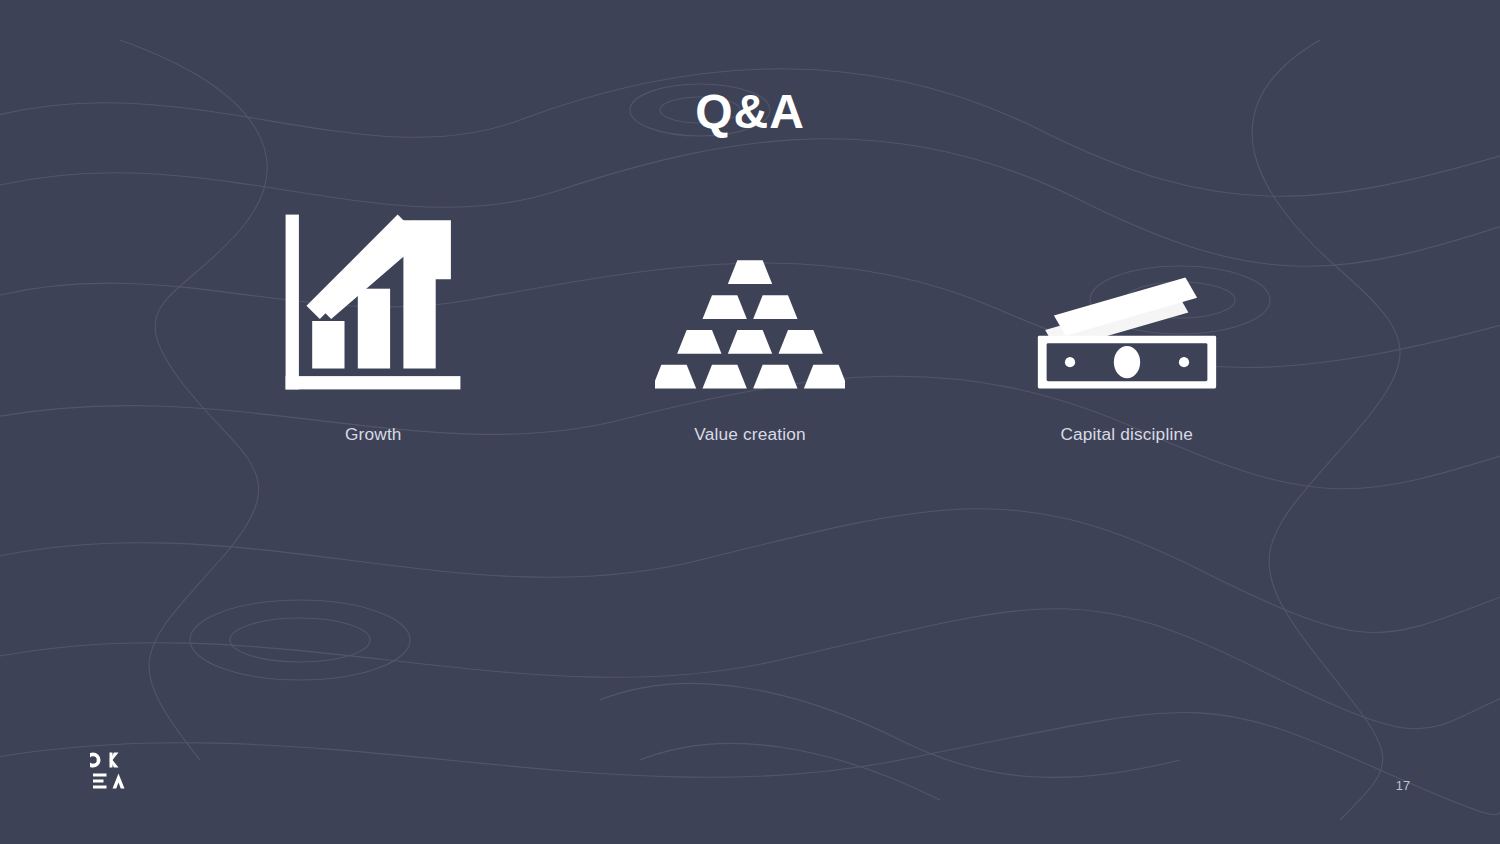Q&A
Growth
Value creation
Capital discipline
17